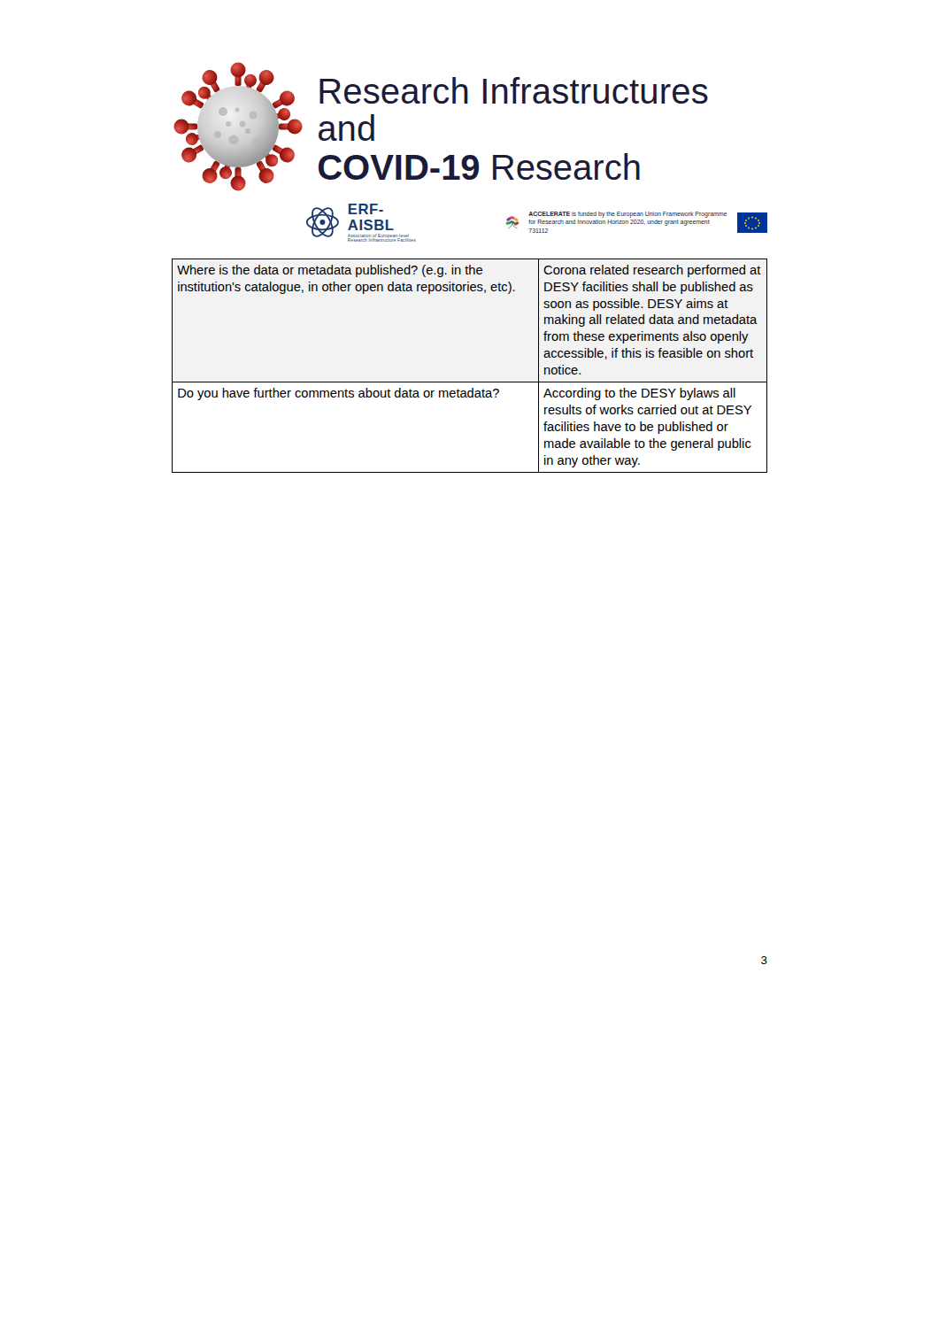Research Infrastructures and
COVID-19 Research
ERF-AISBL Association of European-level
Research Infrastructure Facilities
ACCELERATE is funded by the European Union Framework Programme for Research and Innovation Horizon 2020, under grant agreement 731112
| Where is the data or metadata published? (e.g. in the institution's catalogue, in other open data repositories, etc). | Corona related research performed at DESY facilities shall be published as soon as possible. DESY aims at making all related data and metadata from these experiments also openly accessible, if this is feasible on short notice. |
| Do you have further comments about data or metadata? | According to the DESY bylaws all results of works carried out at DESY facilities have to be published or made available to the general public in any other way. |
3